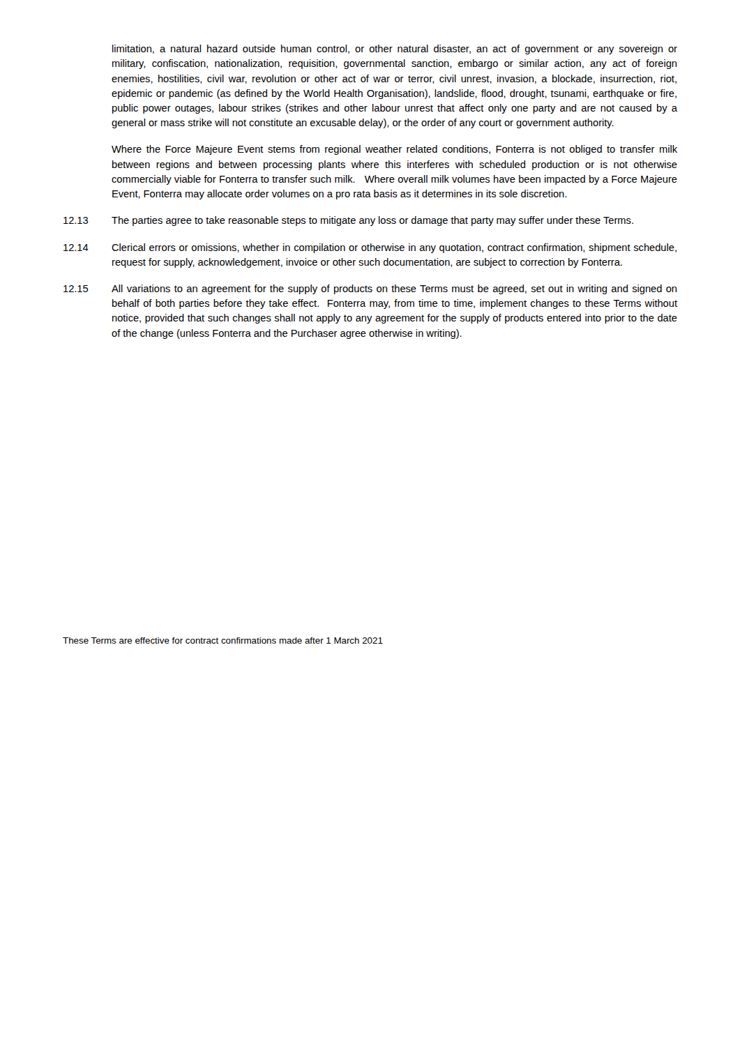limitation, a natural hazard outside human control, or other natural disaster, an act of government or any sovereign or military, confiscation, nationalization, requisition, governmental sanction, embargo or similar action, any act of foreign enemies, hostilities, civil war, revolution or other act of war or terror, civil unrest, invasion, a blockade, insurrection, riot, epidemic or pandemic (as defined by the World Health Organisation), landslide, flood, drought, tsunami, earthquake or fire, public power outages, labour strikes (strikes and other labour unrest that affect only one party and are not caused by a general or mass strike will not constitute an excusable delay), or the order of any court or government authority.
Where the Force Majeure Event stems from regional weather related conditions, Fonterra is not obliged to transfer milk between regions and between processing plants where this interferes with scheduled production or is not otherwise commercially viable for Fonterra to transfer such milk. Where overall milk volumes have been impacted by a Force Majeure Event, Fonterra may allocate order volumes on a pro rata basis as it determines in its sole discretion.
12.13
The parties agree to take reasonable steps to mitigate any loss or damage that party may suffer under these Terms.
12.14
Clerical errors or omissions, whether in compilation or otherwise in any quotation, contract confirmation, shipment schedule, request for supply, acknowledgement, invoice or other such documentation, are subject to correction by Fonterra.
12.15
All variations to an agreement for the supply of products on these Terms must be agreed, set out in writing and signed on behalf of both parties before they take effect. Fonterra may, from time to time, implement changes to these Terms without notice, provided that such changes shall not apply to any agreement for the supply of products entered into prior to the date of the change (unless Fonterra and the Purchaser agree otherwise in writing).
These Terms are effective for contract confirmations made after 1 March 2021